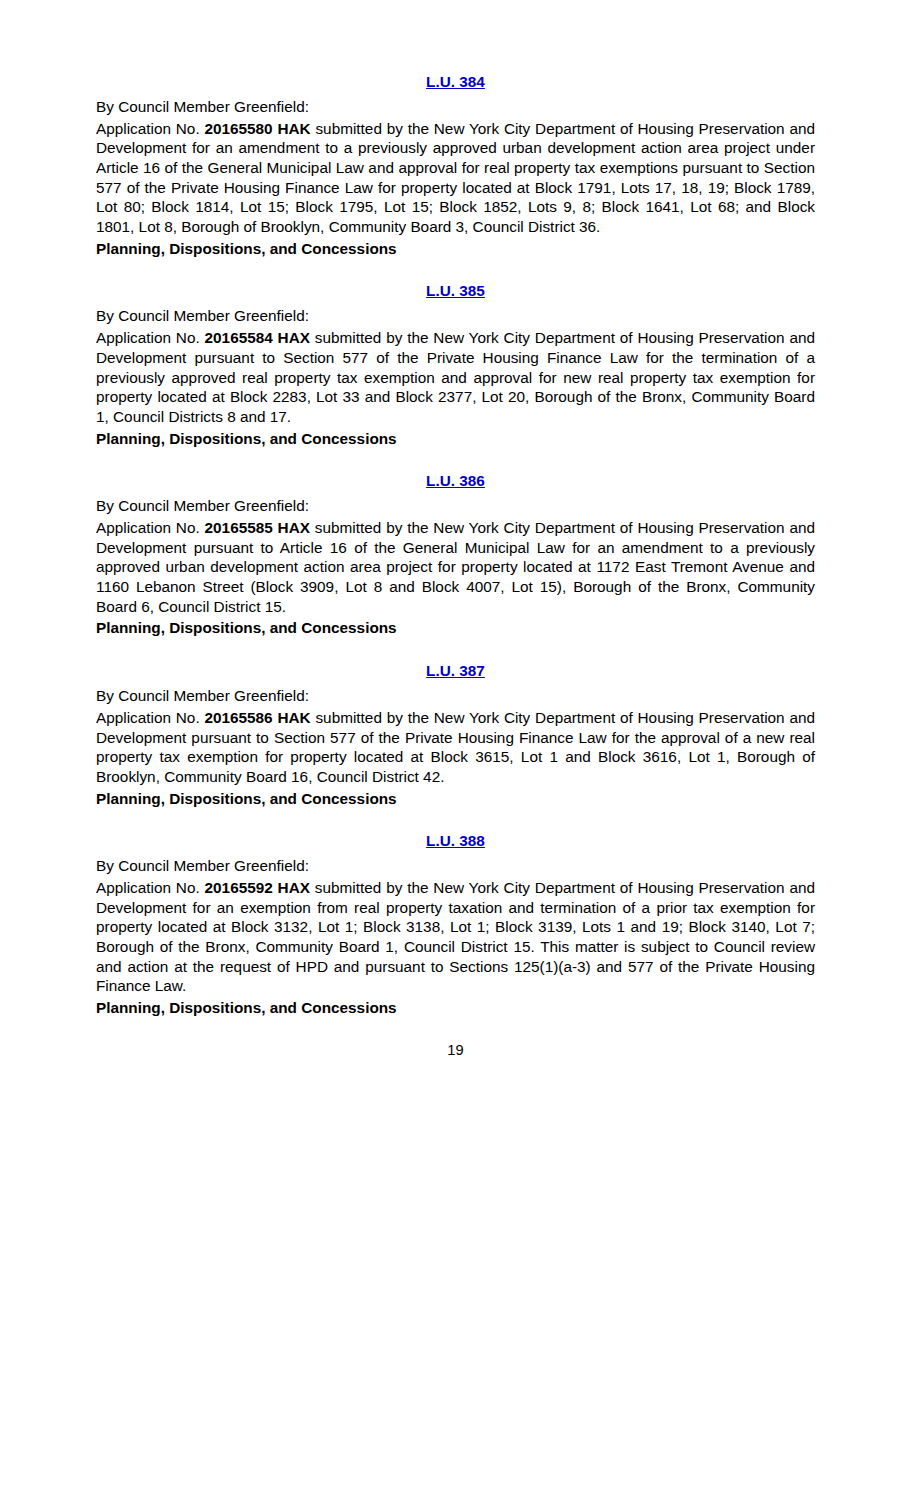L.U. 384
By Council Member Greenfield:
Application No. 20165580 HAK submitted by the New York City Department of Housing Preservation and Development for an amendment to a previously approved urban development action area project under Article 16 of the General Municipal Law and approval for real property tax exemptions pursuant to Section 577 of the Private Housing Finance Law for property located at Block 1791, Lots 17, 18, 19; Block 1789, Lot 80; Block 1814, Lot 15; Block 1795, Lot 15; Block 1852, Lots 9, 8; Block 1641, Lot 68; and Block 1801, Lot 8, Borough of Brooklyn, Community Board 3, Council District 36.
Planning, Dispositions, and Concessions
L.U. 385
By Council Member Greenfield:
Application No. 20165584 HAX submitted by the New York City Department of Housing Preservation and Development pursuant to Section 577 of the Private Housing Finance Law for the termination of a previously approved real property tax exemption and approval for new real property tax exemption for property located at Block 2283, Lot 33 and Block 2377, Lot 20, Borough of the Bronx, Community Board 1, Council Districts 8 and 17.
Planning, Dispositions, and Concessions
L.U. 386
By Council Member Greenfield:
Application No. 20165585 HAX submitted by the New York City Department of Housing Preservation and Development pursuant to Article 16 of the General Municipal Law for an amendment to a previously approved urban development action area project for property located at 1172 East Tremont Avenue and 1160 Lebanon Street (Block 3909, Lot 8 and Block 4007, Lot 15), Borough of the Bronx, Community Board 6, Council District 15.
Planning, Dispositions, and Concessions
L.U. 387
By Council Member Greenfield:
Application No. 20165586 HAK submitted by the New York City Department of Housing Preservation and Development pursuant to Section 577 of the Private Housing Finance Law for the approval of a new real property tax exemption for property located at Block 3615, Lot 1 and Block 3616, Lot 1, Borough of Brooklyn, Community Board 16, Council District 42.
Planning, Dispositions, and Concessions
L.U. 388
By Council Member Greenfield:
Application No. 20165592 HAX submitted by the New York City Department of Housing Preservation and Development for an exemption from real property taxation and termination of a prior tax exemption for property located at Block 3132, Lot 1; Block 3138, Lot 1; Block 3139, Lots 1 and 19; Block 3140, Lot 7; Borough of the Bronx, Community Board 1, Council District 15. This matter is subject to Council review and action at the request of HPD and pursuant to Sections 125(1)(a-3) and 577 of the Private Housing Finance Law.
Planning, Dispositions, and Concessions
19